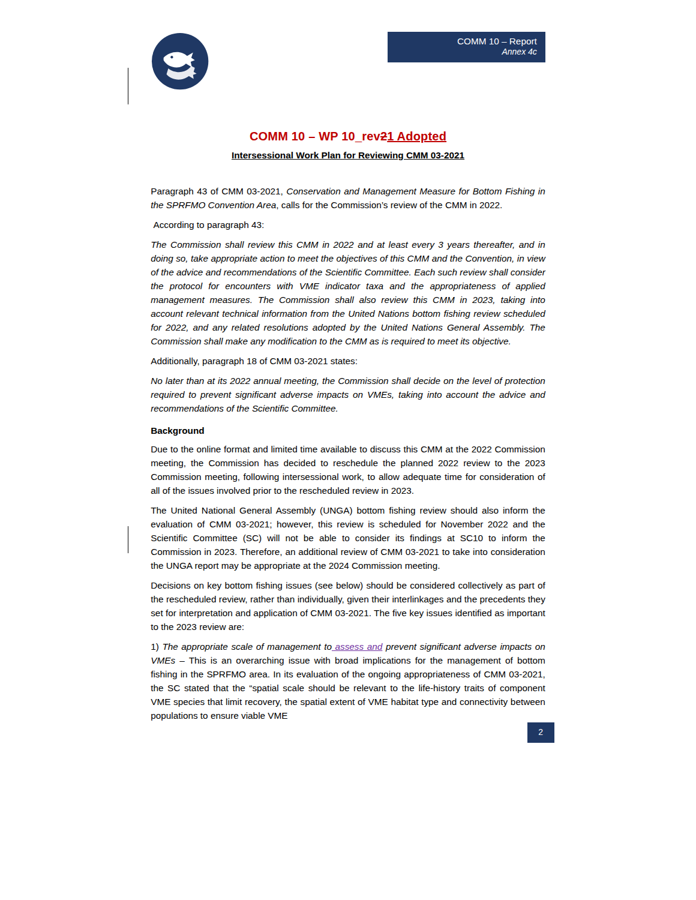COMM 10 – Report
Annex 4c
COMM 10 – WP 10_rev21 Adopted
Intersessional Work Plan for Reviewing CMM 03-2021
Paragraph 43 of CMM 03-2021, Conservation and Management Measure for Bottom Fishing in the SPRFMO Convention Area, calls for the Commission’s review of the CMM in 2022.
According to paragraph 43:
The Commission shall review this CMM in 2022 and at least every 3 years thereafter, and in doing so, take appropriate action to meet the objectives of this CMM and the Convention, in view of the advice and recommendations of the Scientific Committee. Each such review shall consider the protocol for encounters with VME indicator taxa and the appropriateness of applied management measures. The Commission shall also review this CMM in 2023, taking into account relevant technical information from the United Nations bottom fishing review scheduled for 2022, and any related resolutions adopted by the United Nations General Assembly. The Commission shall make any modification to the CMM as is required to meet its objective.
Additionally, paragraph 18 of CMM 03-2021 states:
No later than at its 2022 annual meeting, the Commission shall decide on the level of protection required to prevent significant adverse impacts on VMEs, taking into account the advice and recommendations of the Scientific Committee.
Background
Due to the online format and limited time available to discuss this CMM at the 2022 Commission meeting, the Commission has decided to reschedule the planned 2022 review to the 2023 Commission meeting, following intersessional work, to allow adequate time for consideration of all of the issues involved prior to the rescheduled review in 2023.
The United National General Assembly (UNGA) bottom fishing review should also inform the evaluation of CMM 03-2021; however, this review is scheduled for November 2022 and the Scientific Committee (SC) will not be able to consider its findings at SC10 to inform the Commission in 2023. Therefore, an additional review of CMM 03-2021 to take into consideration the UNGA report may be appropriate at the 2024 Commission meeting.
Decisions on key bottom fishing issues (see below) should be considered collectively as part of the rescheduled review, rather than individually, given their interlinkages and the precedents they set for interpretation and application of CMM 03-2021. The five key issues identified as important to the 2023 review are:
1) The appropriate scale of management to assess and prevent significant adverse impacts on VMEs – This is an overarching issue with broad implications for the management of bottom fishing in the SPRFMO area. In its evaluation of the ongoing appropriateness of CMM 03-2021, the SC stated that the “spatial scale should be relevant to the life-history traits of component VME species that limit recovery, the spatial extent of VME habitat type and connectivity between populations to ensure viable VME
2